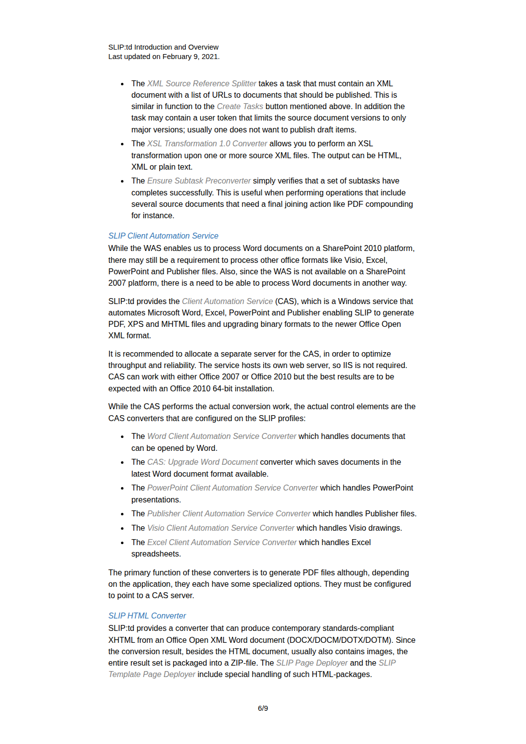SLIP:td Introduction and Overview
Last updated on February 9, 2021.
The XML Source Reference Splitter takes a task that must contain an XML document with a list of URLs to documents that should be published. This is similar in function to the Create Tasks button mentioned above. In addition the task may contain a user token that limits the source document versions to only major versions; usually one does not want to publish draft items.
The XSL Transformation 1.0 Converter allows you to perform an XSL transformation upon one or more source XML files. The output can be HTML, XML or plain text.
The Ensure Subtask Preconverter simply verifies that a set of subtasks have completes successfully. This is useful when performing operations that include several source documents that need a final joining action like PDF compounding for instance.
SLIP Client Automation Service
While the WAS enables us to process Word documents on a SharePoint 2010 platform, there may still be a requirement to process other office formats like Visio, Excel, PowerPoint and Publisher files. Also, since the WAS is not available on a SharePoint 2007 platform, there is a need to be able to process Word documents in another way.
SLIP:td provides the Client Automation Service (CAS), which is a Windows service that automates Microsoft Word, Excel, PowerPoint and Publisher enabling SLIP to generate PDF, XPS and MHTML files and upgrading binary formats to the newer Office Open XML format.
It is recommended to allocate a separate server for the CAS, in order to optimize throughput and reliability. The service hosts its own web server, so IIS is not required. CAS can work with either Office 2007 or Office 2010 but the best results are to be expected with an Office 2010 64-bit installation.
While the CAS performs the actual conversion work, the actual control elements are the CAS converters that are configured on the SLIP profiles:
The Word Client Automation Service Converter which handles documents that can be opened by Word.
The CAS: Upgrade Word Document converter which saves documents in the latest Word document format available.
The PowerPoint Client Automation Service Converter which handles PowerPoint presentations.
The Publisher Client Automation Service Converter which handles Publisher files.
The Visio Client Automation Service Converter which handles Visio drawings.
The Excel Client Automation Service Converter which handles Excel spreadsheets.
The primary function of these converters is to generate PDF files although, depending on the application, they each have some specialized options. They must be configured to point to a CAS server.
SLIP HTML Converter
SLIP:td provides a converter that can produce contemporary standards-compliant XHTML from an Office Open XML Word document (DOCX/DOCM/DOTX/DOTM). Since the conversion result, besides the HTML document, usually also contains images, the entire result set is packaged into a ZIP-file. The SLIP Page Deployer and the SLIP Template Page Deployer include special handling of such HTML-packages.
6/9